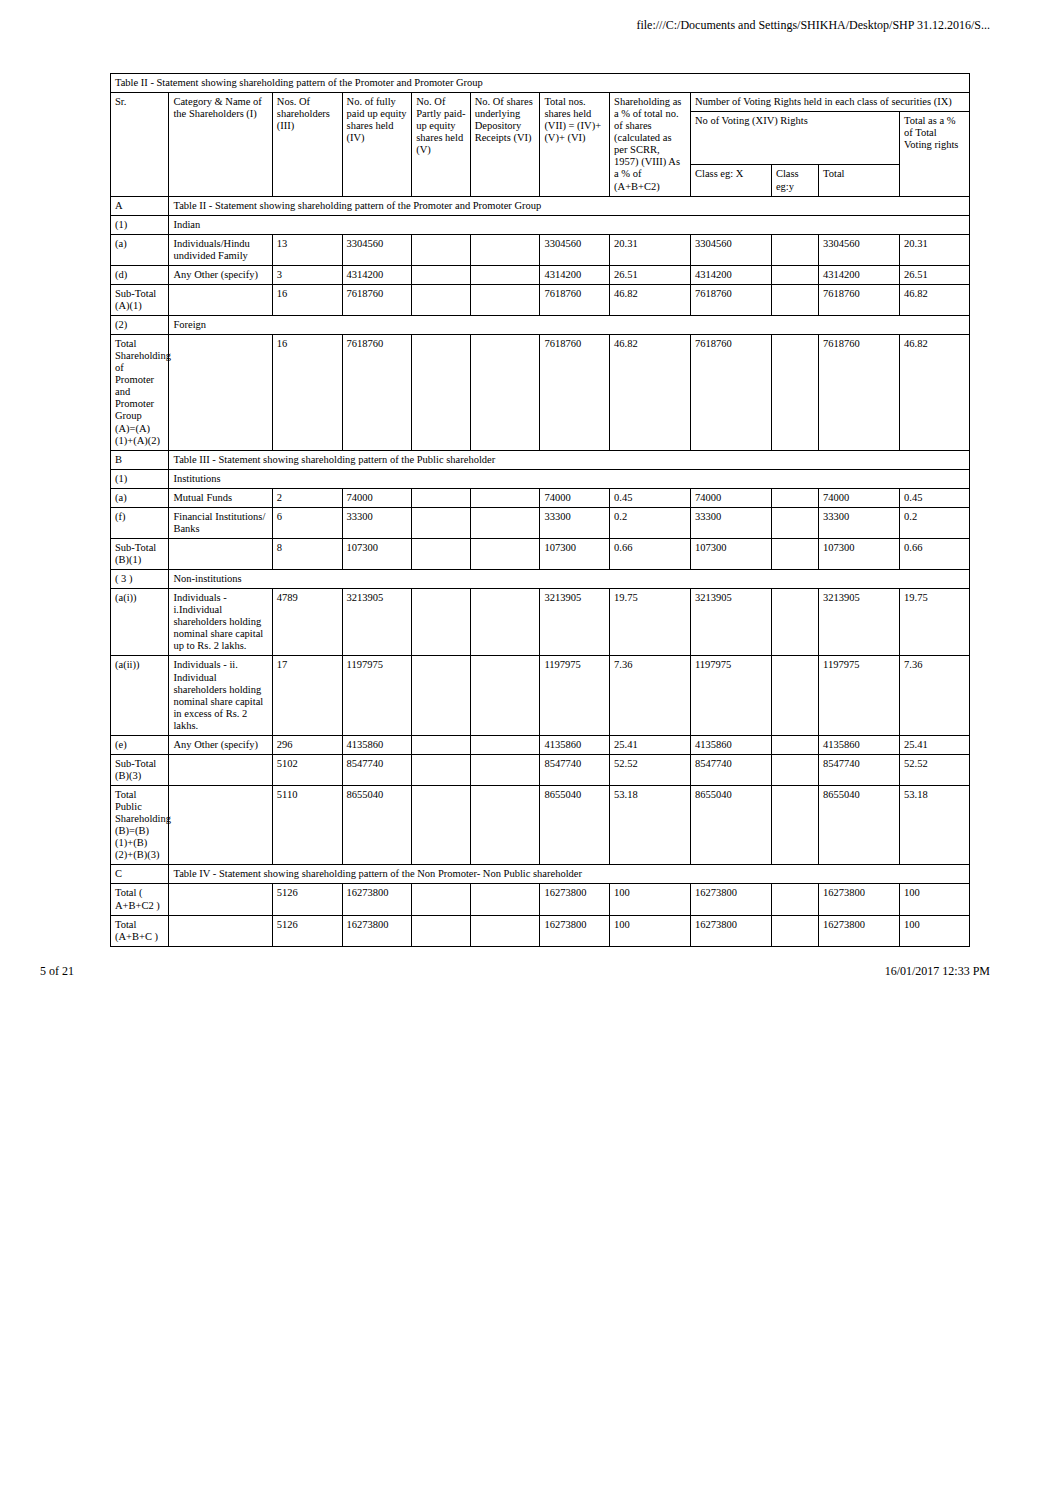file:///C:/Documents and Settings/SHIKHA/Desktop/SHP 31.12.2016/S...
| Table II - Statement showing shareholding pattern of the Promoter and Promoter Group |
| Sr. | Category & Name of the Shareholders (I) | Nos. Of shareholders (III) | No. of fully paid up equity shares held (IV) | No. Of Partly paid-up equity shares held (V) | No. Of shares underlying Depository Receipts (VI) | Total nos. shares held (VII) = (IV)+(V)+ (VI) | Shareholding as a % of total no. of shares (calculated as per SCRR, 1957) (VIII) As a % of (A+B+C2) | Number of Voting Rights held in each class of securities (IX) |
| No of Voting (XIV) Rights | Total as a % of Total Voting rights |
| Class eg: X | Class eg:y | Total |
| A | Table II - Statement showing shareholding pattern of the Promoter and Promoter Group |
| (1) | Indian |
| (a) | Individuals/Hindu undivided Family | 13 | 3304560 | | | 3304560 | 20.31 | 3304560 | | 3304560 | 20.31 |
| (d) | Any Other (specify) | 3 | 4314200 | | | 4314200 | 26.51 | 4314200 | | 4314200 | 26.51 |
| Sub-Total (A)(1) | | 16 | 7618760 | | | 7618760 | 46.82 | 7618760 | | 7618760 | 46.82 |
| (2) | Foreign |
| Total Shareholding of Promoter and Promoter Group (A)=(A)(1)+(A)(2) | | 16 | 7618760 | | | 7618760 | 46.82 | 7618760 | | 7618760 | 46.82 |
| B | Table III - Statement showing shareholding pattern of the Public shareholder |
| (1) | Institutions |
| (a) | Mutual Funds | 2 | 74000 | | | 74000 | 0.45 | 74000 | | 74000 | 0.45 |
| (f) | Financial Institutions/ Banks | 6 | 33300 | | | 33300 | 0.2 | 33300 | | 33300 | 0.2 |
| Sub-Total (B)(1) | | 8 | 107300 | | | 107300 | 0.66 | 107300 | | 107300 | 0.66 |
| ( 3 ) | Non-institutions |
| (a(i)) | Individuals - i.Individual shareholders holding nominal share capital up to Rs. 2 lakhs. | 4789 | 3213905 | | | 3213905 | 19.75 | 3213905 | | 3213905 | 19.75 |
| (a(ii)) | Individuals - ii. Individual shareholders holding nominal share capital in excess of Rs. 2 lakhs. | 17 | 1197975 | | | 1197975 | 7.36 | 1197975 | | 1197975 | 7.36 |
| (e) | Any Other (specify) | 296 | 4135860 | | | 4135860 | 25.41 | 4135860 | | 4135860 | 25.41 |
| Sub-Total (B)(3) | | 5102 | 8547740 | | | 8547740 | 52.52 | 8547740 | | 8547740 | 52.52 |
| Total Public Shareholding (B)=(B)(1)+(B)(2)+(B)(3) | | 5110 | 8655040 | | | 8655040 | 53.18 | 8655040 | | 8655040 | 53.18 |
| C | Table IV - Statement showing shareholding pattern of the Non Promoter- Non Public shareholder |
| Total ( A+B+C2 ) | | 5126 | 16273800 | | | 16273800 | 100 | 16273800 | | 16273800 | 100 |
| Total (A+B+C ) | | 5126 | 16273800 | | | 16273800 | 100 | 16273800 | | 16273800 | 100 |
5 of 21 16/01/2017 12:33 PM